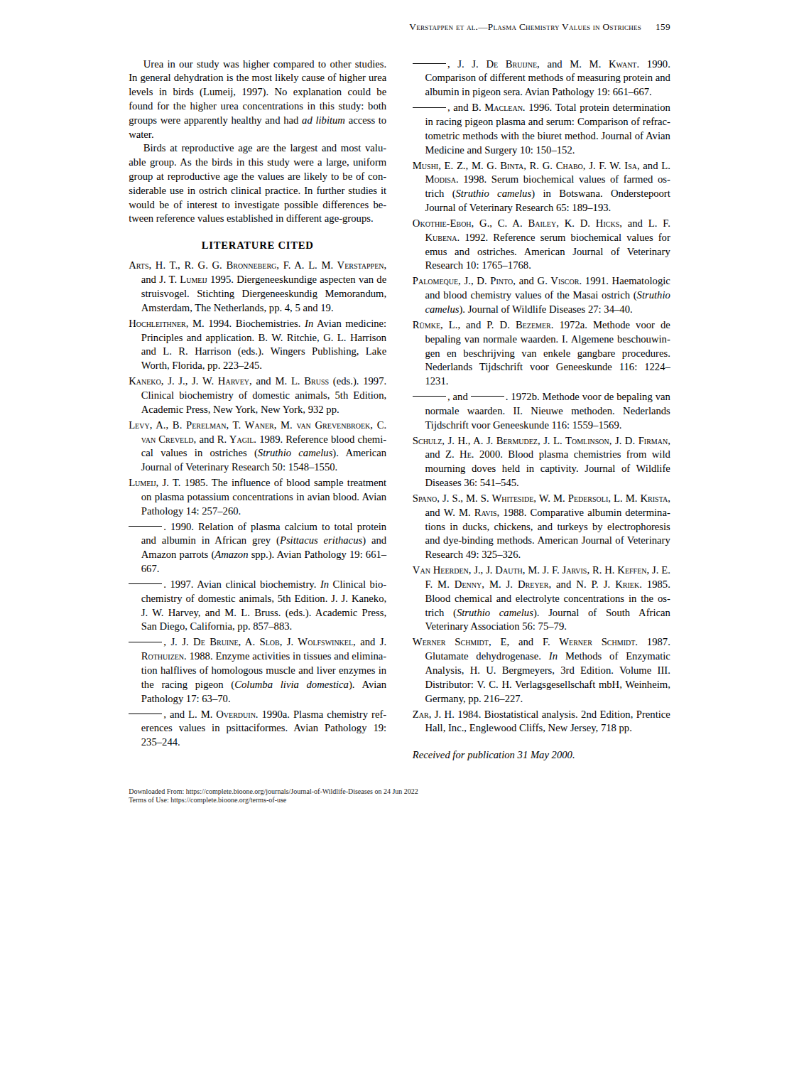Verstappen et al.—Plasma Chemistry Values in Ostriches 159
Urea in our study was higher compared to other studies. In general dehydration is the most likely cause of higher urea levels in birds (Lumeij, 1997). No explanation could be found for the higher urea concentrations in this study: both groups were apparently healthy and had ad libitum access to water.
Birds at reproductive age are the largest and most valuable group. As the birds in this study were a large, uniform group at reproductive age the values are likely to be of considerable use in ostrich clinical practice. In further studies it would be of interest to investigate possible differences between reference values established in different age-groups.
LITERATURE CITED
Arts, H. T., R. G. G. Bronneberg, F. A. L. M. Verstappen, and J. T. Lumeij 1995. Diergeneeskundige aspecten van de struisvogel. Stichting Diergeneeskundig Memorandum, Amsterdam, The Netherlands, pp. 4, 5 and 19.
Hochleithner, M. 1994. Biochemistries. In Avian medicine: Principles and application. B. W. Ritchie, G. L. Harrison and L. R. Harrison (eds.). Wingers Publishing, Lake Worth, Florida, pp. 223–245.
Kaneko, J. J., J. W. Harvey, and M. L. Bruss (eds.). 1997. Clinical biochemistry of domestic animals, 5th Edition, Academic Press, New York, New York, 932 pp.
Levy, A., B. Perelman, T. Waner, M. van Grevenbroek, C. van Creveld, and R. Yagil. 1989. Reference blood chemical values in ostriches (Struthio camelus). American Journal of Veterinary Research 50: 1548–1550.
Lumeij, J. T. 1985. The influence of blood sample treatment on plasma potassium concentrations in avian blood. Avian Pathology 14: 257–260.
. 1990. Relation of plasma calcium to total protein and albumin in African grey (Psittacus erithacus) and Amazon parrots (Amazon spp.). Avian Pathology 19: 661–667.
. 1997. Avian clinical biochemistry. In Clinical biochemistry of domestic animals, 5th Edition. J. J. Kaneko, J. W. Harvey, and M. L. Bruss. (eds.). Academic Press, San Diego, California, pp. 857–883.
, J. J. De Bruine, A. Slob, J. Wolfswinkel, and J. Rothuizen. 1988. Enzyme activities in tissues and elimination halflives of homologous muscle and liver enzymes in the racing pigeon (Columba livia domestica). Avian Pathology 17: 63–70.
, and L. M. Overduin. 1990a. Plasma chemistry references values in psittaciformes. Avian Pathology 19: 235–244.
, J. J. De Bruijne, and M. M. Kwant. 1990. Comparison of different methods of measuring protein and albumin in pigeon sera. Avian Pathology 19: 661–667.
, and B. Maclean. 1996. Total protein determination in racing pigeon plasma and serum: Comparison of refractometric methods with the biuret method. Journal of Avian Medicine and Surgery 10: 150–152.
Mushi, E. Z., M. G. Binta, R. G. Chabo, J. F. W. Isa, and L. Modisa. 1998. Serum biochemical values of farmed ostrich (Struthio camelus) in Botswana. Onderstepoort Journal of Veterinary Research 65: 189–193.
Okothie-Eboh, G., C. A. Bailey, K. D. Hicks, and L. F. Kubena. 1992. Reference serum biochemical values for emus and ostriches. American Journal of Veterinary Research 10: 1765–1768.
Palomeque, J., D. Pinto, and G. Viscor. 1991. Haematologic and blood chemistry values of the Masai ostrich (Struthio camelus). Journal of Wildlife Diseases 27: 34–40.
Rümke, L., and P. D. Bezemer. 1972a. Methode voor de bepaling van normale waarden. I. Algemene beschouwingen en beschrijving van enkele gangbare procedures. Nederlands Tijdschrift voor Geneeskunde 116: 1224–1231.
, and . 1972b. Methode voor de bepaling van normale waarden. II. Nieuwe methoden. Nederlands Tijdschrift voor Geneeskunde 116: 1559–1569.
Schulz, J. H., A. J. Bermudez, J. L. Tomlinson, J. D. Firman, and Z. He. 2000. Blood plasma chemistries from wild mourning doves held in captivity. Journal of Wildlife Diseases 36: 541–545.
Spano, J. S., M. S. Whiteside, W. M. Pedersoli, L. M. Krista, and W. M. Ravis, 1988. Comparative albumin determinations in ducks, chickens, and turkeys by electrophoresis and dye-binding methods. American Journal of Veterinary Research 49: 325–326.
Van Heerden, J., J. Dauth, M. J. F. Jarvis, R. H. Keffen, J. E. F. M. Denny, M. J. Dreyer, and N. P. J. Kriek. 1985. Blood chemical and electrolyte concentrations in the ostrich (Struthio camelus). Journal of South African Veterinary Association 56: 75–79.
Werner Schmidt, E, and F. Werner Schmidt. 1987. Glutamate dehydrogenase. In Methods of Enzymatic Analysis, H. U. Bergmeyers, 3rd Edition. Volume III. Distributor: V. C. H. Verlagsgesellschaft mbH, Weinheim, Germany, pp. 216–227.
Zar, J. H. 1984. Biostatistical analysis. 2nd Edition, Prentice Hall, Inc., Englewood Cliffs, New Jersey, 718 pp.
Received for publication 31 May 2000.
Downloaded From: https://complete.bioone.org/journals/Journal-of-Wildlife-Diseases on 24 Jun 2022
Terms of Use: https://complete.bioone.org/terms-of-use